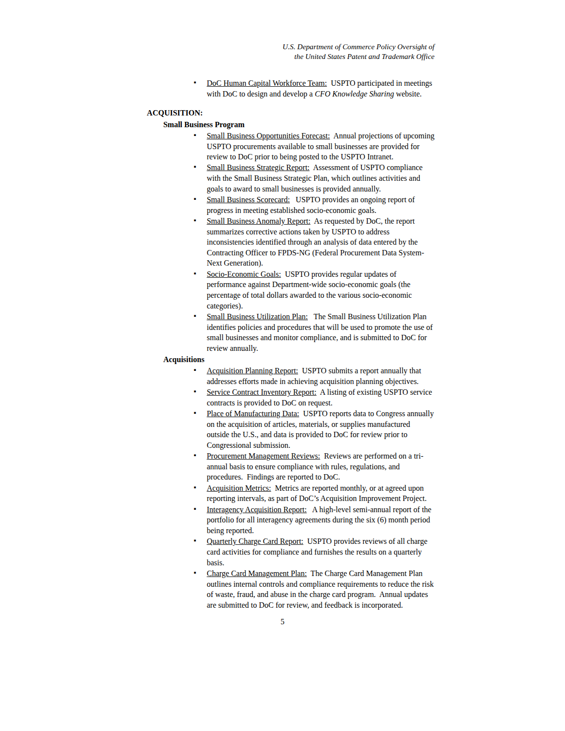U.S. Department of Commerce Policy Oversight of
the United States Patent and Trademark Office
DoC Human Capital Workforce Team: USPTO participated in meetings with DoC to design and develop a CFO Knowledge Sharing website.
ACQUISITION:
Small Business Program
Small Business Opportunities Forecast: Annual projections of upcoming USPTO procurements available to small businesses are provided for review to DoC prior to being posted to the USPTO Intranet.
Small Business Strategic Report: Assessment of USPTO compliance with the Small Business Strategic Plan, which outlines activities and goals to award to small businesses is provided annually.
Small Business Scorecard: USPTO provides an ongoing report of progress in meeting established socio-economic goals.
Small Business Anomaly Report: As requested by DoC, the report summarizes corrective actions taken by USPTO to address inconsistencies identified through an analysis of data entered by the Contracting Officer to FPDS-NG (Federal Procurement Data System-Next Generation).
Socio-Economic Goals: USPTO provides regular updates of performance against Department-wide socio-economic goals (the percentage of total dollars awarded to the various socio-economic categories).
Small Business Utilization Plan: The Small Business Utilization Plan identifies policies and procedures that will be used to promote the use of small businesses and monitor compliance, and is submitted to DoC for review annually.
Acquisitions
Acquisition Planning Report: USPTO submits a report annually that addresses efforts made in achieving acquisition planning objectives.
Service Contract Inventory Report: A listing of existing USPTO service contracts is provided to DoC on request.
Place of Manufacturing Data: USPTO reports data to Congress annually on the acquisition of articles, materials, or supplies manufactured outside the U.S., and data is provided to DoC for review prior to Congressional submission.
Procurement Management Reviews: Reviews are performed on a tri-annual basis to ensure compliance with rules, regulations, and procedures. Findings are reported to DoC.
Acquisition Metrics: Metrics are reported monthly, or at agreed upon reporting intervals, as part of DoC’s Acquisition Improvement Project.
Interagency Acquisition Report: A high-level semi-annual report of the portfolio for all interagency agreements during the six (6) month period being reported.
Quarterly Charge Card Report: USPTO provides reviews of all charge card activities for compliance and furnishes the results on a quarterly basis.
Charge Card Management Plan: The Charge Card Management Plan outlines internal controls and compliance requirements to reduce the risk of waste, fraud, and abuse in the charge card program. Annual updates are submitted to DoC for review, and feedback is incorporated.
5